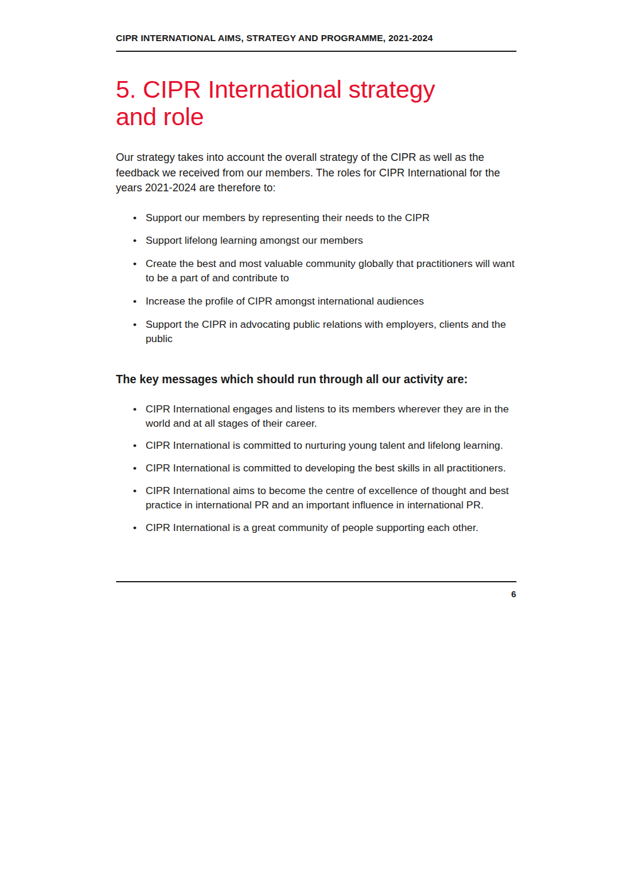CIPR INTERNATIONAL AIMS, STRATEGY AND PROGRAMME, 2021-2024
5. CIPR International strategy
and role
Our strategy takes into account the overall strategy of the CIPR as well as the feedback we received from our members. The roles for CIPR International for the years 2021-2024 are therefore to:
Support our members by representing their needs to the CIPR
Support lifelong learning amongst our members
Create the best and most valuable community globally that practitioners will want to be a part of and contribute to
Increase the profile of CIPR amongst international audiences
Support the CIPR in advocating public relations with employers, clients and the public
The key messages which should run through all our activity are:
CIPR International engages and listens to its members wherever they are in the world and at all stages of their career.
CIPR International is committed to nurturing young talent and lifelong learning.
CIPR International is committed to developing the best skills in all practitioners.
CIPR International aims to become the centre of excellence of thought and best practice in international PR and an important influence in international PR.
CIPR International is a great community of people supporting each other.
6